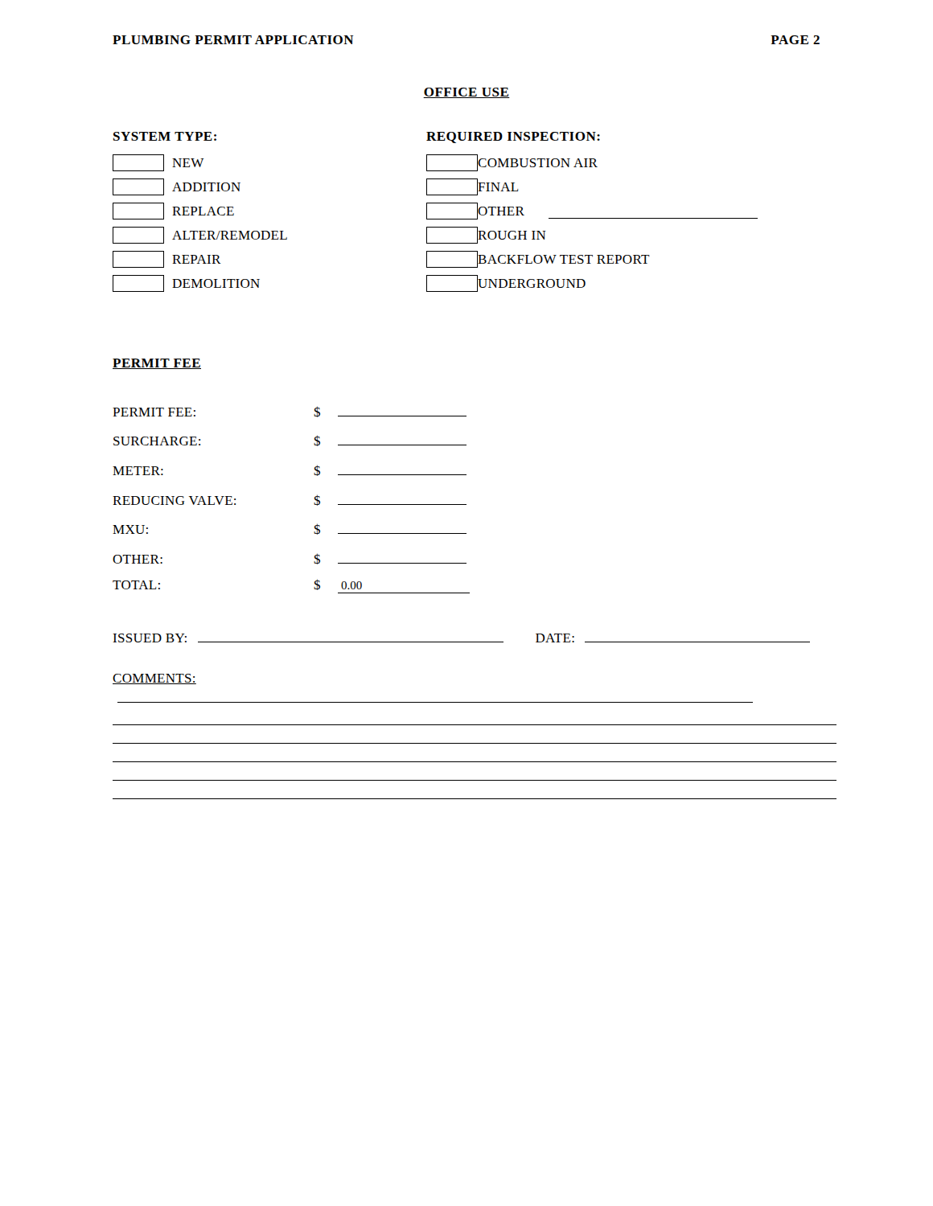PLUMBING PERMIT APPLICATION PAGE 2
OFFICE USE
SYSTEM TYPE:
NEW
ADDITION
REPLACE
ALTER/REMODEL
REPAIR
DEMOLITION
REQUIRED INSPECTION:
COMBUSTION AIR
FINAL
OTHER
ROUGH IN
BACKFLOW TEST REPORT
UNDERGROUND
PERMIT FEE
| PERMIT FEE: | $ | |
| SURCHARGE: | $ | |
| METER: | $ | |
| REDUCING VALVE: | $ | |
| MXU: | $ | |
| OTHER: | $ | |
| TOTAL: | $ | 0.00 |
ISSUED BY: DATE:
COMMENTS: